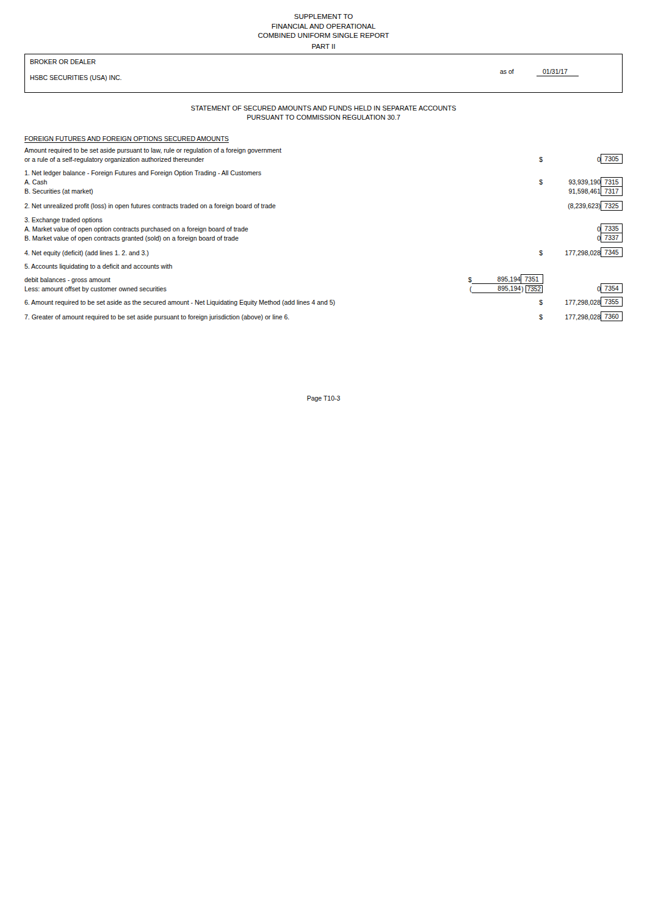SUPPLEMENT TO
FINANCIAL AND OPERATIONAL
COMBINED UNIFORM SINGLE REPORT
PART II
BROKER OR DEALER
HSBC SECURITIES (USA) INC.
as of 01/31/17
STATEMENT OF SECURED AMOUNTS AND FUNDS HELD IN SEPARATE ACCOUNTS
PURSUANT TO COMMISSION REGULATION 30.7
FOREIGN FUTURES AND FOREIGN OPTIONS SECURED AMOUNTS
| Amount required to be set aside pursuant to law, rule or regulation of a foreign government | | | |
| or a rule of a self-regulatory organization authorized thereunder | $ | 0 | 7305 |
| 1. Net ledger balance - Foreign Futures and Foreign Option Trading - All Customers | | | |
| A. Cash | $ | 93,939,190 | 7315 |
| B. Securities (at market) | | 91,598,461 | 7317 |
| 2. Net unrealized profit (loss) in open futures contracts traded on a foreign board of trade | | (8,239,623) | 7325 |
| 3. Exchange traded options | | | |
| A. Market value of open option contracts purchased on a foreign board of trade | | 0 | 7335 |
| B. Market value of open contracts granted (sold) on a foreign board of trade | | 0 | 7337 |
| 4. Net equity (deficit) (add lines 1. 2. and 3.) | $ | 177,298,028 | 7345 |
| 5. Accounts liquidating to a deficit and accounts with | | | |
| debit balances - gross amount | $ | 895,194 | 7351 | | |
| Less: amount offset by customer owned securities | ( | 895,194 | ) 7352 | 0 | 7354 |
| 6. Amount required to be set aside as the secured amount - Net Liquidating Equity Method (add lines 4 and 5) | $ | 177,298,028 | 7355 |
| 7. Greater of amount required to be set aside pursuant to foreign jurisdiction (above) or line 6. | $ | 177,298,028 | 7360 |
Page T10-3